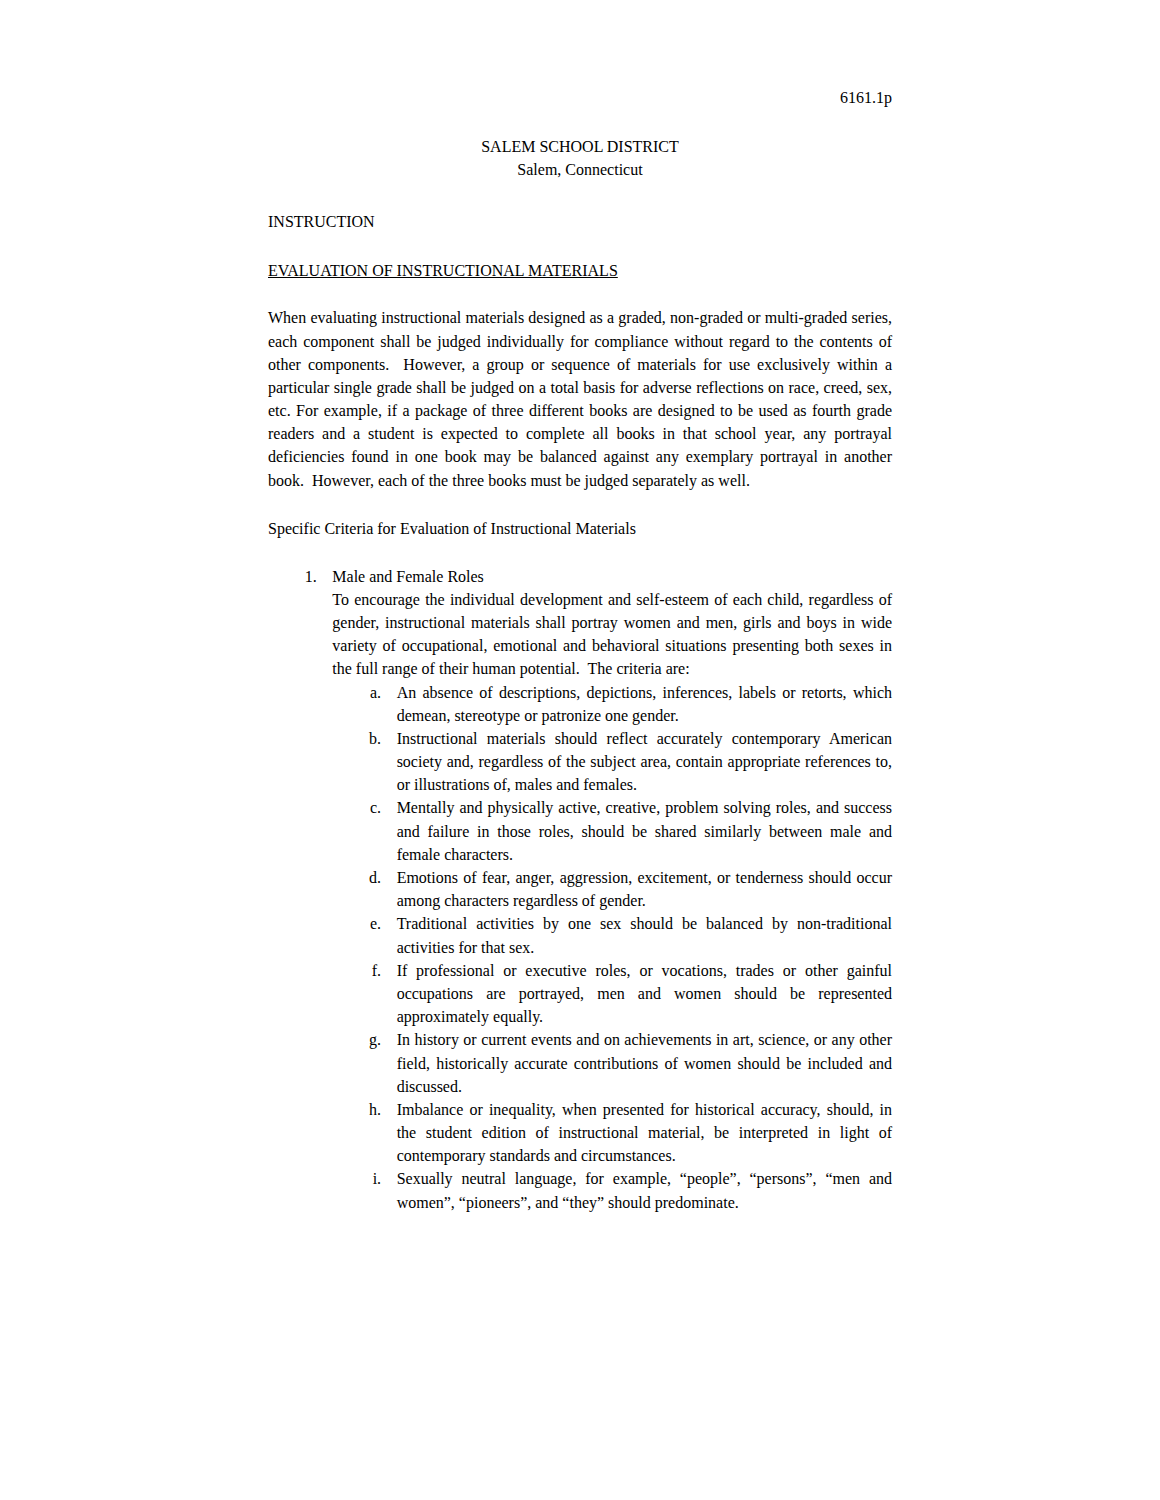6161.1p
SALEM SCHOOL DISTRICT Salem, Connecticut
INSTRUCTION
EVALUATION OF INSTRUCTIONAL MATERIALS
When evaluating instructional materials designed as a graded, non-graded or multi-graded series, each component shall be judged individually for compliance without regard to the contents of other components. However, a group or sequence of materials for use exclusively within a particular single grade shall be judged on a total basis for adverse reflections on race, creed, sex, etc. For example, if a package of three different books are designed to be used as fourth grade readers and a student is expected to complete all books in that school year, any portrayal deficiencies found in one book may be balanced against any exemplary portrayal in another book. However, each of the three books must be judged separately as well.
Specific Criteria for Evaluation of Instructional Materials
Male and Female Roles
To encourage the individual development and self-esteem of each child, regardless of gender, instructional materials shall portray women and men, girls and boys in wide variety of occupational, emotional and behavioral situations presenting both sexes in the full range of their human potential. The criteria are:
An absence of descriptions, depictions, inferences, labels or retorts, which demean, stereotype or patronize one gender.
Instructional materials should reflect accurately contemporary American society and, regardless of the subject area, contain appropriate references to, or illustrations of, males and females.
Mentally and physically active, creative, problem solving roles, and success and failure in those roles, should be shared similarly between male and female characters.
Emotions of fear, anger, aggression, excitement, or tenderness should occur among characters regardless of gender.
Traditional activities by one sex should be balanced by non-traditional activities for that sex.
If professional or executive roles, or vocations, trades or other gainful occupations are portrayed, men and women should be represented approximately equally.
In history or current events and on achievements in art, science, or any other field, historically accurate contributions of women should be included and discussed.
Imbalance or inequality, when presented for historical accuracy, should, in the student edition of instructional material, be interpreted in light of contemporary standards and circumstances.
Sexually neutral language, for example, “people”, “persons”, “men and women”, “pioneers”, and “they” should predominate.